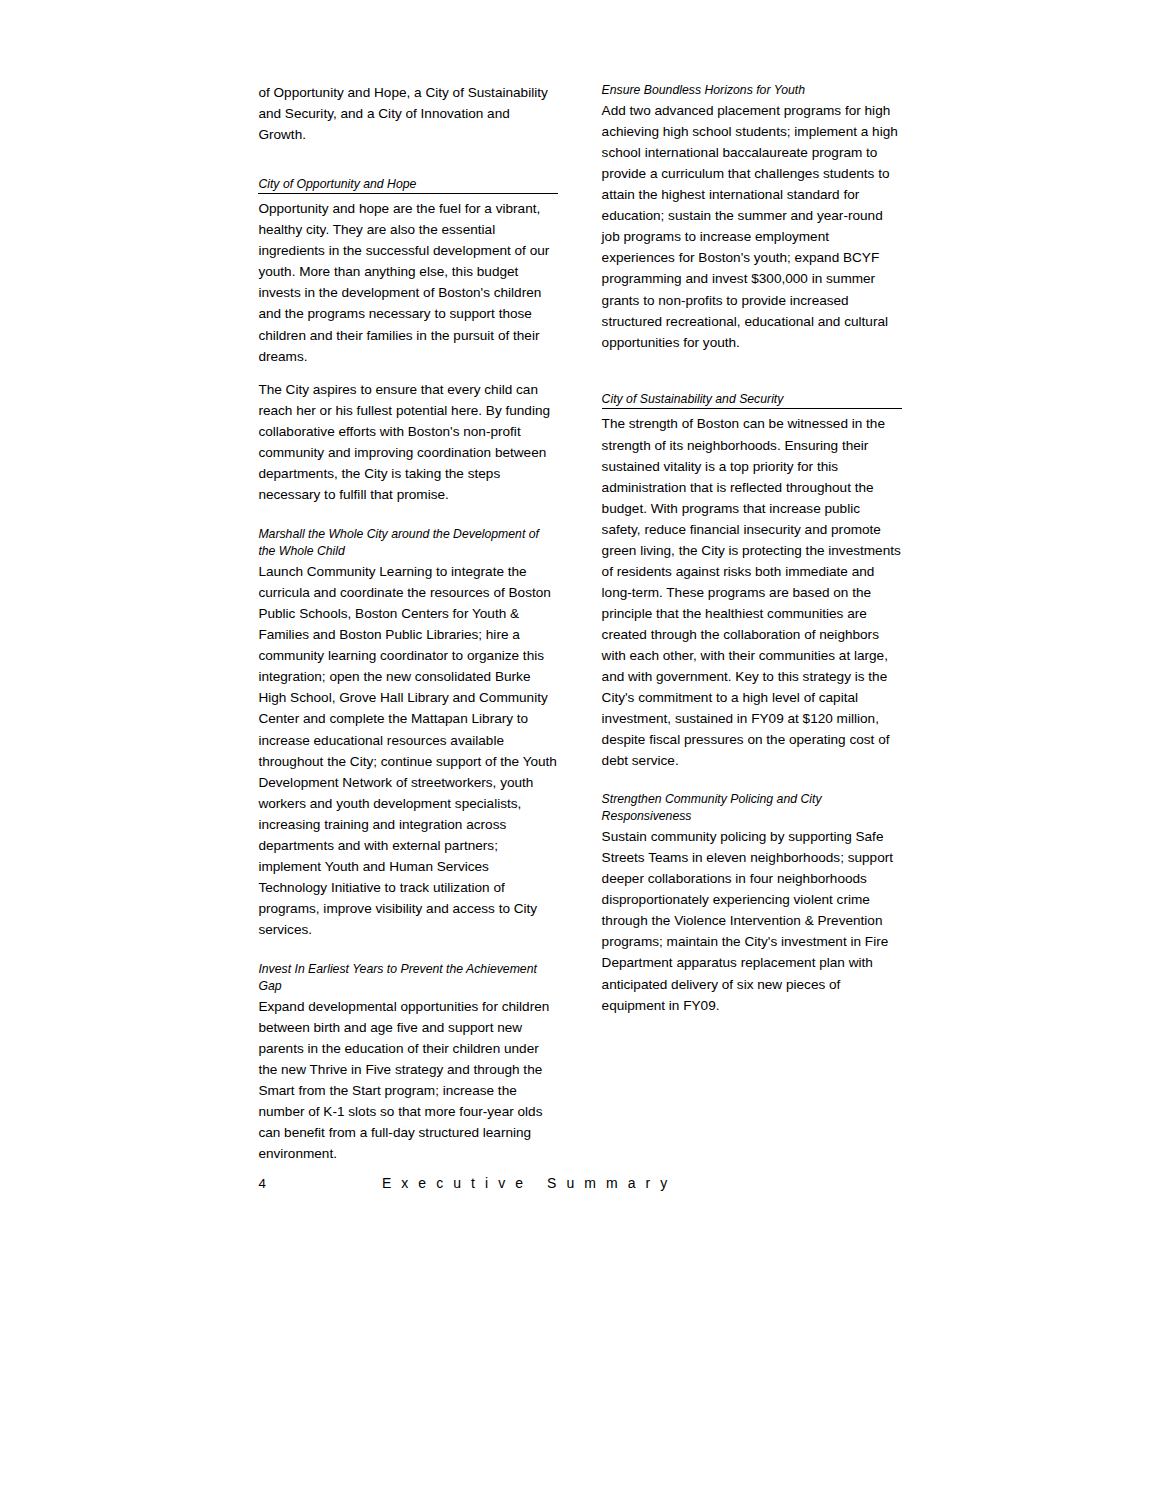of Opportunity and Hope, a City of Sustainability and Security, and a City of Innovation and Growth.
City of Opportunity and Hope
Opportunity and hope are the fuel for a vibrant, healthy city. They are also the essential ingredients in the successful development of our youth. More than anything else, this budget invests in the development of Boston's children and the programs necessary to support those children and their families in the pursuit of their dreams.
The City aspires to ensure that every child can reach her or his fullest potential here. By funding collaborative efforts with Boston's non-profit community and improving coordination between departments, the City is taking the steps necessary to fulfill that promise.
Marshall the Whole City around the Development of the Whole Child
Launch Community Learning to integrate the curricula and coordinate the resources of Boston Public Schools, Boston Centers for Youth & Families and Boston Public Libraries; hire a community learning coordinator to organize this integration; open the new consolidated Burke High School, Grove Hall Library and Community Center and complete the Mattapan Library to increase educational resources available throughout the City; continue support of the Youth Development Network of streetworkers, youth workers and youth development specialists, increasing training and integration across departments and with external partners; implement Youth and Human Services Technology Initiative to track utilization of programs, improve visibility and access to City services.
Invest In Earliest Years to Prevent the Achievement Gap
Expand developmental opportunities for children between birth and age five and support new parents in the education of their children under the new Thrive in Five strategy and through the Smart from the Start program; increase the number of K-1 slots so that more four-year olds can benefit from a full-day structured learning environment.
Ensure Boundless Horizons for Youth
Add two advanced placement programs for high achieving high school students; implement a high school international baccalaureate program to provide a curriculum that challenges students to attain the highest international standard for education; sustain the summer and year-round job programs to increase employment experiences for Boston's youth; expand BCYF programming and invest $300,000 in summer grants to non-profits to provide increased structured recreational, educational and cultural opportunities for youth.
City of Sustainability and Security
The strength of Boston can be witnessed in the strength of its neighborhoods. Ensuring their sustained vitality is a top priority for this administration that is reflected throughout the budget. With programs that increase public safety, reduce financial insecurity and promote green living, the City is protecting the investments of residents against risks both immediate and long-term. These programs are based on the principle that the healthiest communities are created through the collaboration of neighbors with each other, with their communities at large, and with government. Key to this strategy is the City's commitment to a high level of capital investment, sustained in FY09 at $120 million, despite fiscal pressures on the operating cost of debt service.
Strengthen Community Policing and City Responsiveness
Sustain community policing by supporting Safe Streets Teams in eleven neighborhoods; support deeper collaborations in four neighborhoods disproportionately experiencing violent crime through the Violence Intervention & Prevention programs; maintain the City's investment in Fire Department apparatus replacement plan with anticipated delivery of six new pieces of equipment in FY09.
4
E x e c u t i v e S u m m a r y